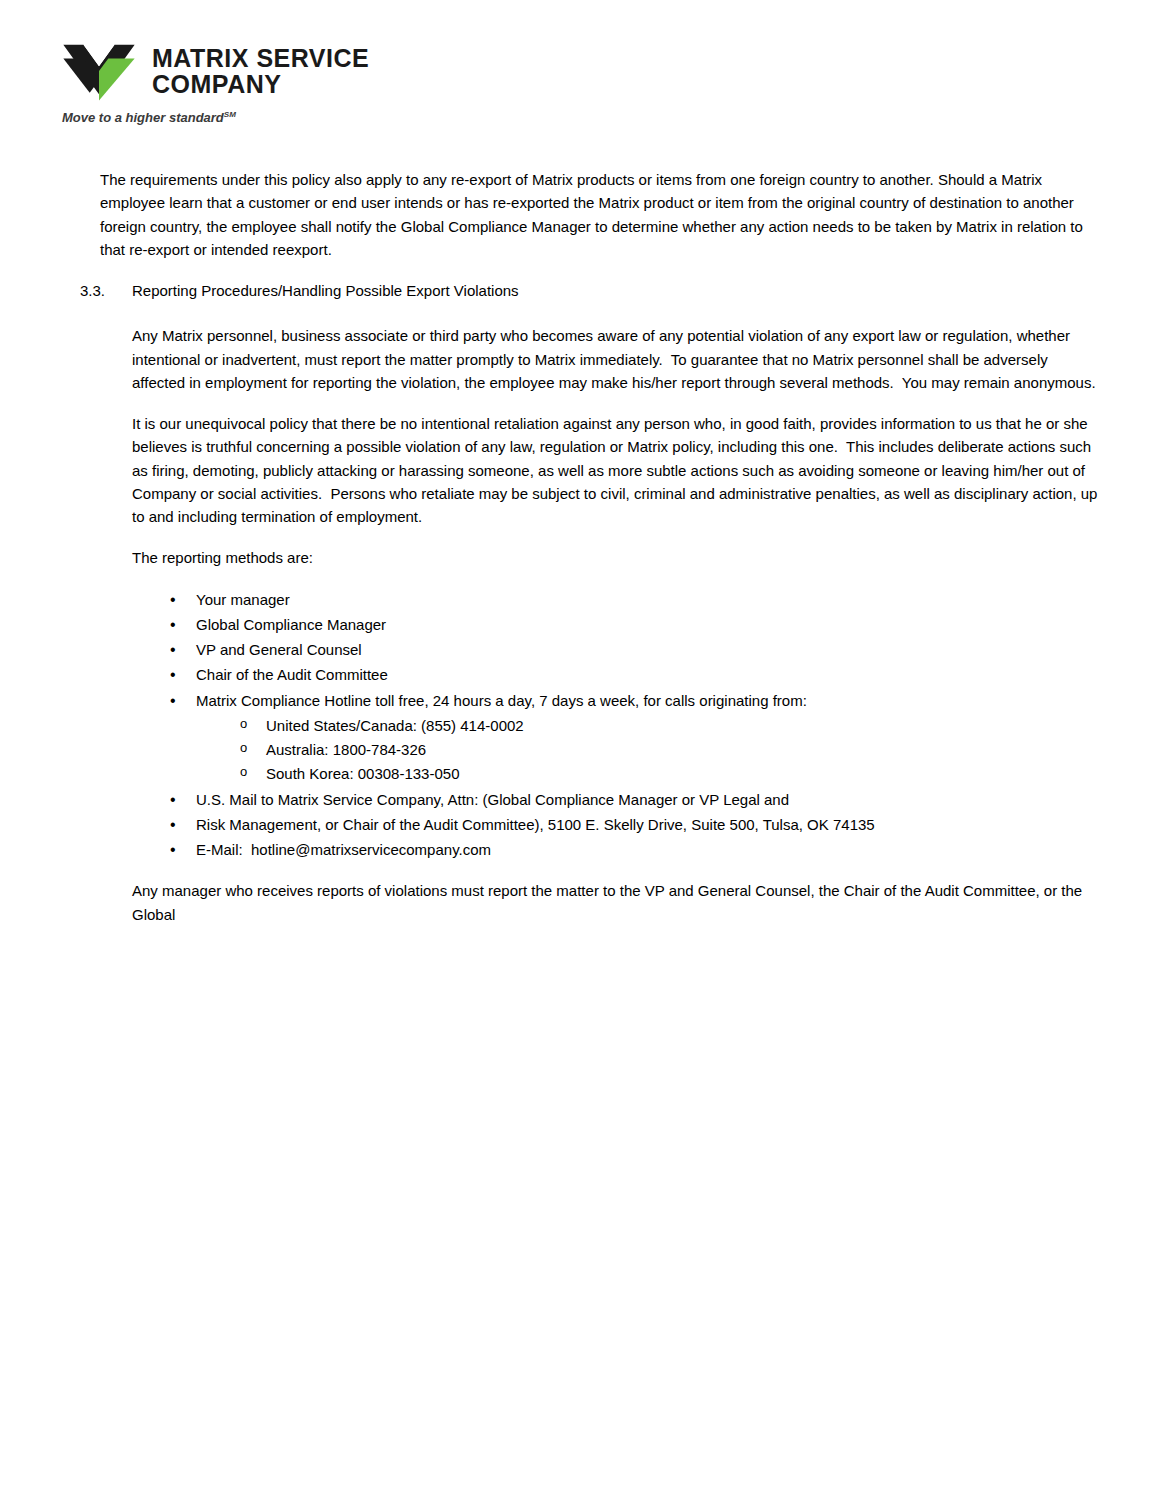MATRIX SERVICE
COMPANY
Move to a higher standardSM
The requirements under this policy also apply to any re-export of Matrix products or items from one foreign country to another. Should a Matrix employee learn that a customer or end user intends or has re-exported the Matrix product or item from the original country of destination to another foreign country, the employee shall notify the Global Compliance Manager to determine whether any action needs to be taken by Matrix in relation to that re-export or intended reexport.
3.3. Reporting Procedures/Handling Possible Export Violations
Any Matrix personnel, business associate or third party who becomes aware of any potential violation of any export law or regulation, whether intentional or inadvertent, must report the matter promptly to Matrix immediately. To guarantee that no Matrix personnel shall be adversely affected in employment for reporting the violation, the employee may make his/her report through several methods. You may remain anonymous.
It is our unequivocal policy that there be no intentional retaliation against any person who, in good faith, provides information to us that he or she believes is truthful concerning a possible violation of any law, regulation or Matrix policy, including this one. This includes deliberate actions such as firing, demoting, publicly attacking or harassing someone, as well as more subtle actions such as avoiding someone or leaving him/her out of Company or social activities. Persons who retaliate may be subject to civil, criminal and administrative penalties, as well as disciplinary action, up to and including termination of employment.
The reporting methods are:
Your manager
Global Compliance Manager
VP and General Counsel
Chair of the Audit Committee
Matrix Compliance Hotline toll free, 24 hours a day, 7 days a week, for calls originating from:
United States/Canada: (855) 414-0002
Australia: 1800-784-326
South Korea: 00308-133-050
U.S. Mail to Matrix Service Company, Attn: (Global Compliance Manager or VP Legal and
Risk Management, or Chair of the Audit Committee), 5100 E. Skelly Drive, Suite 500, Tulsa, OK 74135
E-Mail: hotline@matrixservicecompany.com
Any manager who receives reports of violations must report the matter to the VP and General Counsel, the Chair of the Audit Committee, or the Global